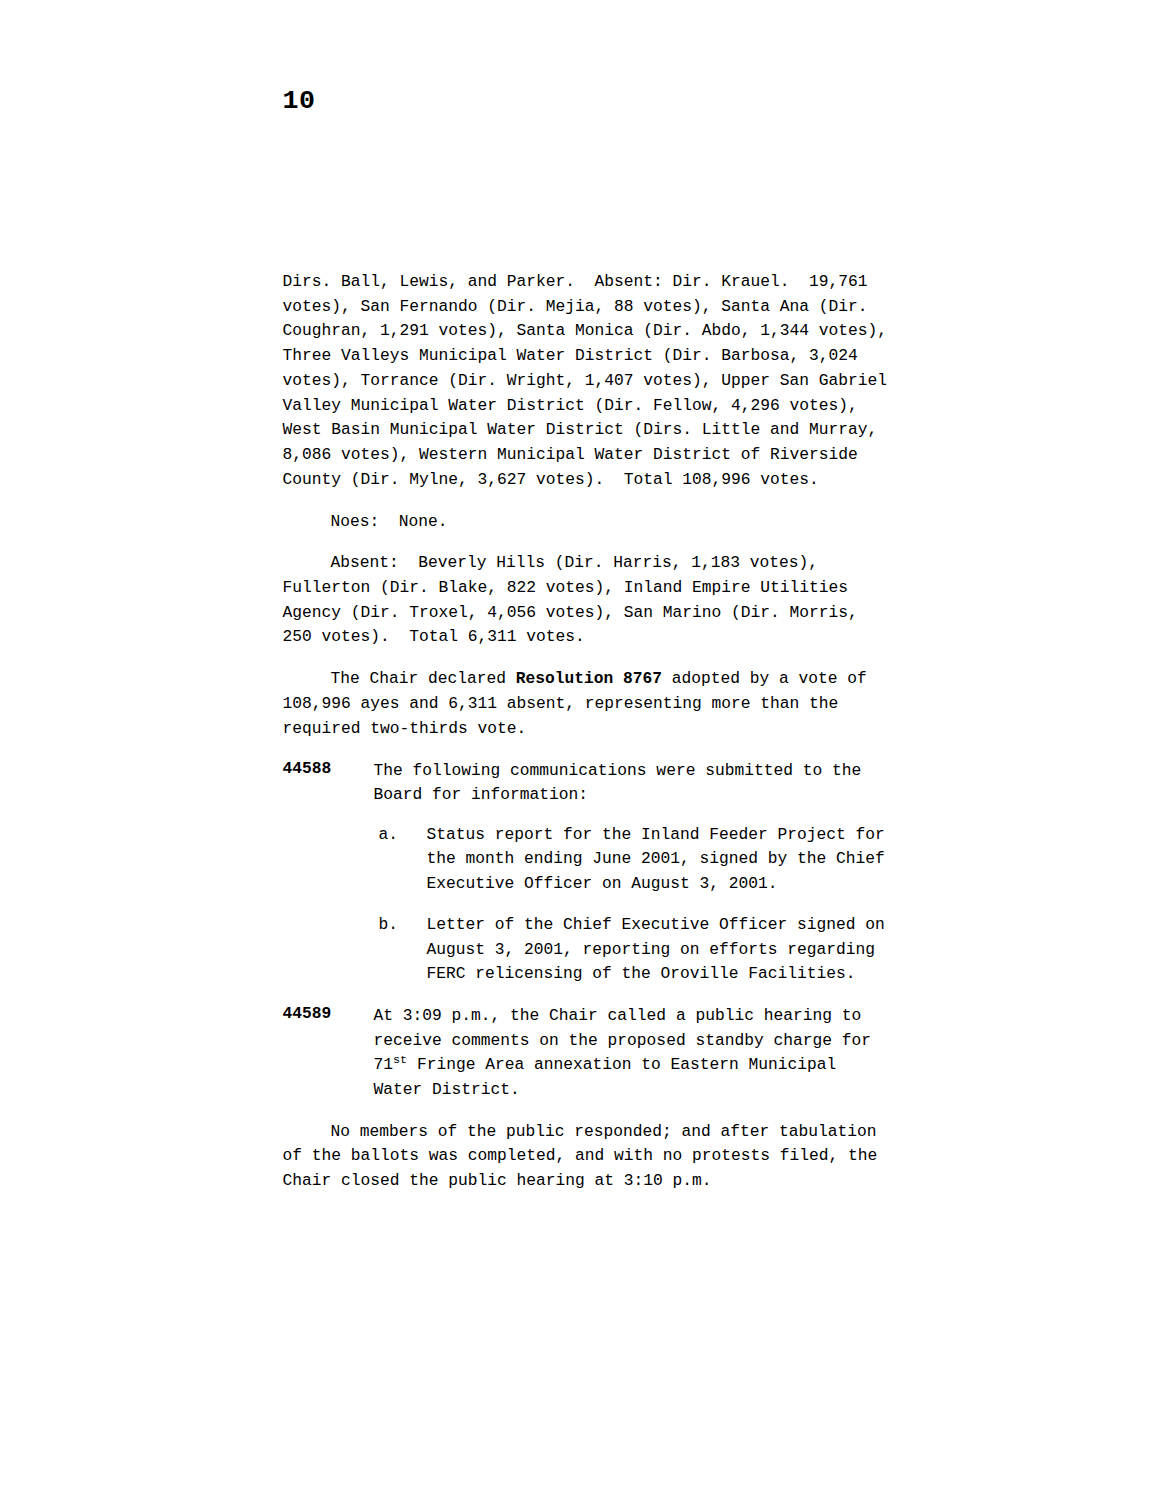10
Dirs. Ball, Lewis, and Parker. Absent: Dir. Krauel. 19,761 votes), San Fernando (Dir. Mejia, 88 votes), Santa Ana (Dir. Coughran, 1,291 votes), Santa Monica (Dir. Abdo, 1,344 votes), Three Valleys Municipal Water District (Dir. Barbosa, 3,024 votes), Torrance (Dir. Wright, 1,407 votes), Upper San Gabriel Valley Municipal Water District (Dir. Fellow, 4,296 votes), West Basin Municipal Water District (Dirs. Little and Murray, 8,086 votes), Western Municipal Water District of Riverside County (Dir. Mylne, 3,627 votes). Total 108,996 votes.
Noes: None.
Absent: Beverly Hills (Dir. Harris, 1,183 votes), Fullerton (Dir. Blake, 822 votes), Inland Empire Utilities Agency (Dir. Troxel, 4,056 votes), San Marino (Dir. Morris, 250 votes). Total 6,311 votes.
The Chair declared Resolution 8767 adopted by a vote of 108,996 ayes and 6,311 absent, representing more than the required two-thirds vote.
44588
The following communications were submitted to the Board for information:
a. Status report for the Inland Feeder Project for the month ending June 2001, signed by the Chief Executive Officer on August 3, 2001.
b. Letter of the Chief Executive Officer signed on August 3, 2001, reporting on efforts regarding FERC relicensing of the Oroville Facilities.
44589
At 3:09 p.m., the Chair called a public hearing to receive comments on the proposed standby charge for 71st Fringe Area annexation to Eastern Municipal Water District.
No members of the public responded; and after tabulation of the ballots was completed, and with no protests filed, the Chair closed the public hearing at 3:10 p.m.